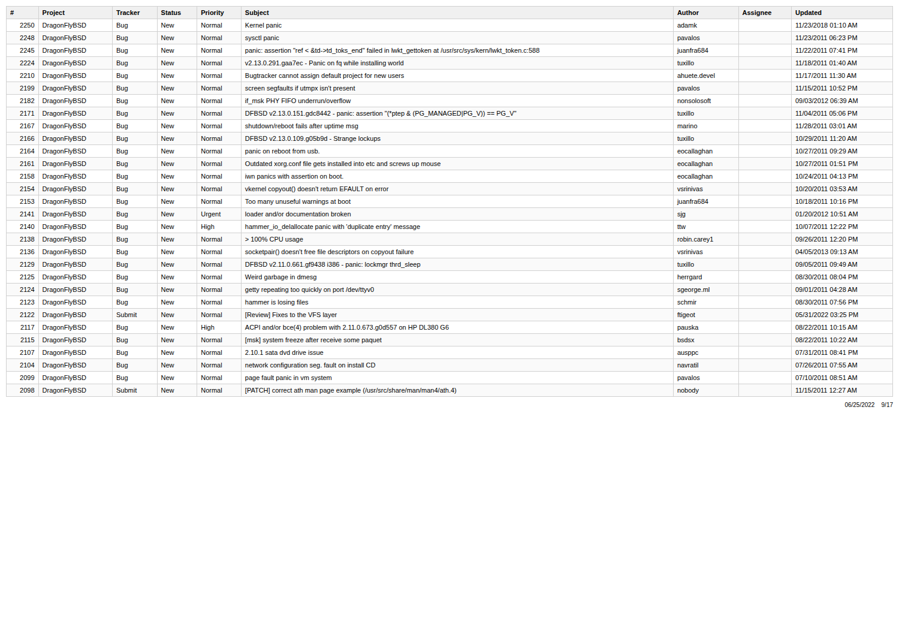| # | Project | Tracker | Status | Priority | Subject | Author | Assignee | Updated |
| --- | --- | --- | --- | --- | --- | --- | --- | --- |
| 2250 | DragonFlyBSD | Bug | New | Normal | Kernel panic | adamk | | 11/23/2018 01:10 AM |
| 2248 | DragonFlyBSD | Bug | New | Normal | sysctl panic | pavalos | | 11/23/2011 06:23 PM |
| 2245 | DragonFlyBSD | Bug | New | Normal | panic: assertion "ref < &td->td_toks_end" failed in lwkt_gettoken at /usr/src/sys/kern/lwkt_token.c:588 | juanfra684 | | 11/22/2011 07:41 PM |
| 2224 | DragonFlyBSD | Bug | New | Normal | v2.13.0.291.gaa7ec - Panic on fq while installing world | tuxillo | | 11/18/2011 01:40 AM |
| 2210 | DragonFlyBSD | Bug | New | Normal | Bugtracker cannot assign default project for new users | ahuete.devel | | 11/17/2011 11:30 AM |
| 2199 | DragonFlyBSD | Bug | New | Normal | screen segfaults if utmpx isn't present | pavalos | | 11/15/2011 10:52 PM |
| 2182 | DragonFlyBSD | Bug | New | Normal | if_msk PHY FIFO underrun/overflow | nonsolosoft | | 09/03/2012 06:39 AM |
| 2171 | DragonFlyBSD | Bug | New | Normal | DFBSD v2.13.0.151.gdc8442 - panic: assertion "(*ptep & (PG_MANAGED/PG_V)) == PG_V" | tuxillo | | 11/04/2011 05:06 PM |
| 2167 | DragonFlyBSD | Bug | New | Normal | shutdown/reboot fails after uptime msg | marino | | 11/28/2011 03:01 AM |
| 2166 | DragonFlyBSD | Bug | New | Normal | DFBSD v2.13.0.109.g05b9d - Strange lockups | tuxillo | | 10/29/2011 11:20 AM |
| 2164 | DragonFlyBSD | Bug | New | Normal | panic on reboot from usb. | eocallaghan | | 10/27/2011 09:29 AM |
| 2161 | DragonFlyBSD | Bug | New | Normal | Outdated xorg.conf file gets installed into etc and screws up mouse | eocallaghan | | 10/27/2011 01:51 PM |
| 2158 | DragonFlyBSD | Bug | New | Normal | iwn panics with assertion on boot. | eocallaghan | | 10/24/2011 04:13 PM |
| 2154 | DragonFlyBSD | Bug | New | Normal | vkernel copyout() doesn't return EFAULT on error | vsrinivas | | 10/20/2011 03:53 AM |
| 2153 | DragonFlyBSD | Bug | New | Normal | Too many unuseful warnings at boot | juanfra684 | | 10/18/2011 10:16 PM |
| 2141 | DragonFlyBSD | Bug | New | Urgent | loader and/or documentation broken | sjg | | 01/20/2012 10:51 AM |
| 2140 | DragonFlyBSD | Bug | New | High | hammer_io_delallocate panic with 'duplicate entry' message | ttw | | 10/07/2011 12:22 PM |
| 2138 | DragonFlyBSD | Bug | New | Normal | > 100% CPU usage | robin.carey1 | | 09/26/2011 12:20 PM |
| 2136 | DragonFlyBSD | Bug | New | Normal | socketpair() doesn't free file descriptors on copyout failure | vsrinivas | | 04/05/2013 09:13 AM |
| 2129 | DragonFlyBSD | Bug | New | Normal | DFBSD v2.11.0.661.gf9438 i386 - panic: lockmgr thrd_sleep | tuxillo | | 09/05/2011 09:49 AM |
| 2125 | DragonFlyBSD | Bug | New | Normal | Weird garbage in dmesg | herrgard | | 08/30/2011 08:04 PM |
| 2124 | DragonFlyBSD | Bug | New | Normal | getty repeating too quickly on port /dev/ttyv0 | sgeorge.ml | | 09/01/2011 04:28 AM |
| 2123 | DragonFlyBSD | Bug | New | Normal | hammer is losing files | schmir | | 08/30/2011 07:56 PM |
| 2122 | DragonFlyBSD | Submit | New | Normal | [Review] Fixes to the VFS layer | ftigeot | | 05/31/2022 03:25 PM |
| 2117 | DragonFlyBSD | Bug | New | High | ACPI and/or bce(4) problem with 2.11.0.673.g0d557 on HP DL380 G6 | pauska | | 08/22/2011 10:15 AM |
| 2115 | DragonFlyBSD | Bug | New | Normal | [msk] system freeze after receive some paquet | bsdsx | | 08/22/2011 10:22 AM |
| 2107 | DragonFlyBSD | Bug | New | Normal | 2.10.1 sata dvd drive issue | ausppc | | 07/31/2011 08:41 PM |
| 2104 | DragonFlyBSD | Bug | New | Normal | network configuration seg. fault on install CD | navratil | | 07/26/2011 07:55 AM |
| 2099 | DragonFlyBSD | Bug | New | Normal | page fault panic in vm system | pavalos | | 07/10/2011 08:51 AM |
| 2098 | DragonFlyBSD | Submit | New | Normal | [PATCH] correct ath man page example (/usr/src/share/man/man4/ath.4) | nobody | | 11/15/2011 12:27 AM |
06/25/2022 9/17